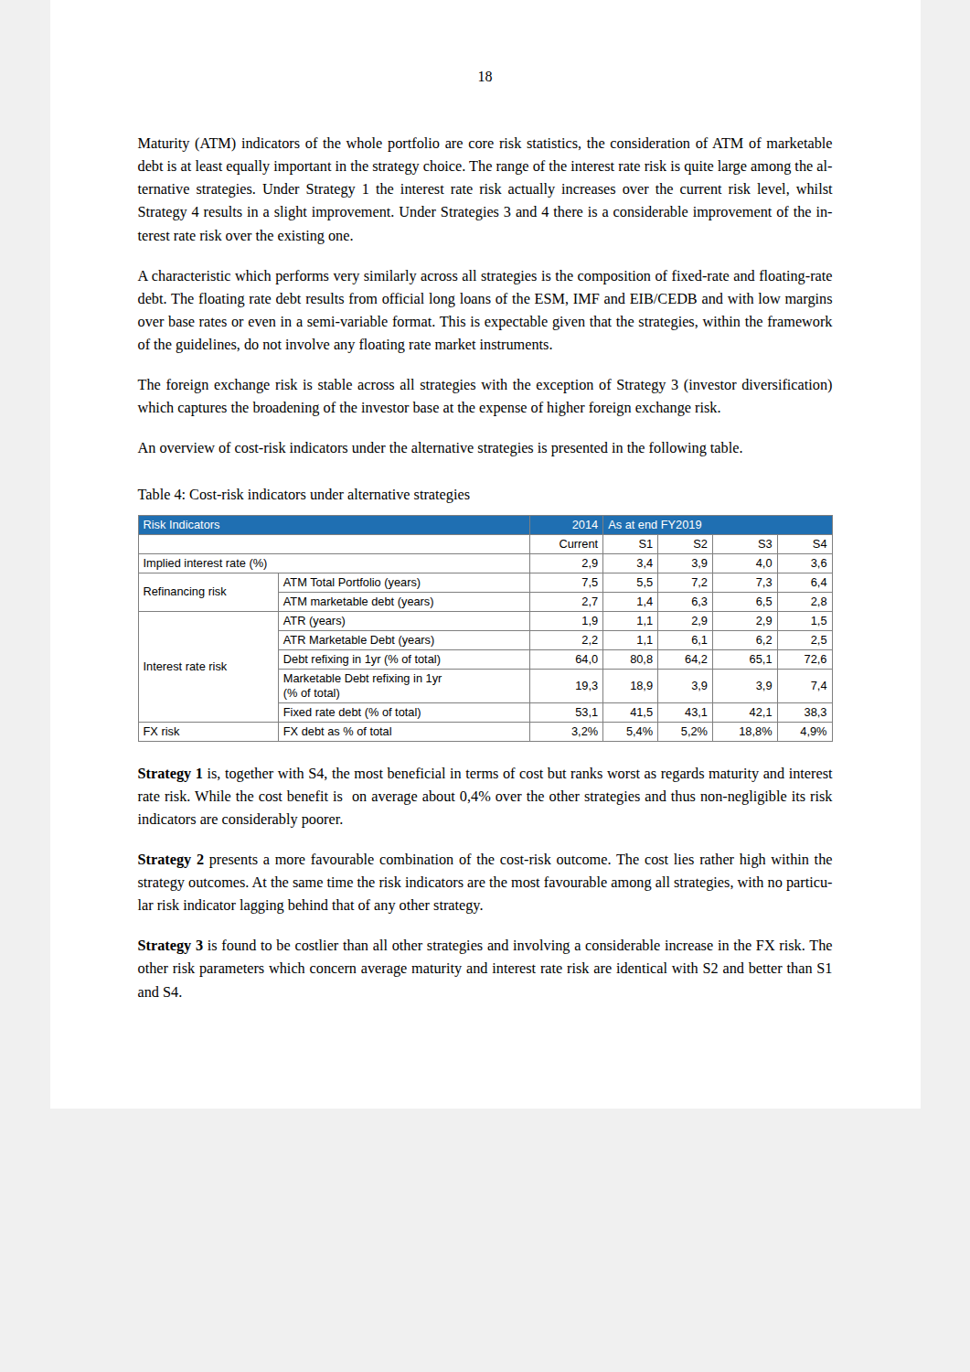18
Maturity (ATM) indicators of the whole portfolio are core risk statistics, the consideration of ATM of marketable debt is at least equally important in the strategy choice. The range of the interest rate risk is quite large among the alternative strategies. Under Strategy 1 the interest rate risk actually increases over the current risk level, whilst Strategy 4 results in a slight improvement. Under Strategies 3 and 4 there is a considerable improvement of the interest rate risk over the existing one.
A characteristic which performs very similarly across all strategies is the composition of fixed-rate and floating-rate debt. The floating rate debt results from official long loans of the ESM, IMF and EIB/CEDB and with low margins over base rates or even in a semi-variable format. This is expectable given that the strategies, within the framework of the guidelines, do not involve any floating rate market instruments.
The foreign exchange risk is stable across all strategies with the exception of Strategy 3 (investor diversification) which captures the broadening of the investor base at the expense of higher foreign exchange risk.
An overview of cost-risk indicators under the alternative strategies is presented in the following table.
Table 4: Cost-risk indicators under alternative strategies
| Risk Indicators | 2014 | As at end FY2019 |
| --- | --- | --- |
| | Current | S1 | S2 | S3 | S4 |
| Implied interest rate (%) | 2,9 | 3,4 | 3,9 | 4,0 | 3,6 |
| Refinancing risk | ATM Total Portfolio (years) | 7,5 | 5,5 | 7,2 | 7,3 | 6,4 |
| ATM marketable debt (years) | 2,7 | 1,4 | 6,3 | 6,5 | 2,8 |
| Interest rate risk | ATR (years) | 1,9 | 1,1 | 2,9 | 2,9 | 1,5 |
| ATR Marketable Debt (years) | 2,2 | 1,1 | 6,1 | 6,2 | 2,5 |
| Debt refixing in 1yr (% of total) | 64,0 | 80,8 | 64,2 | 65,1 | 72,6 |
| Marketable Debt refixing in 1yr (% of total) | 19,3 | 18,9 | 3,9 | 3,9 | 7,4 |
| Fixed rate debt (% of total) | 53,1 | 41,5 | 43,1 | 42,1 | 38,3 |
| FX risk | FX debt as % of total | 3,2% | 5,4% | 5,2% | 18,8% | 4,9% |
Strategy 1 is, together with S4, the most beneficial in terms of cost but ranks worst as regards maturity and interest rate risk. While the cost benefit is on average about 0,4% over the other strategies and thus non-negligible its risk indicators are considerably poorer.
Strategy 2 presents a more favourable combination of the cost-risk outcome. The cost lies rather high within the strategy outcomes. At the same time the risk indicators are the most favourable among all strategies, with no particular risk indicator lagging behind that of any other strategy.
Strategy 3 is found to be costlier than all other strategies and involving a considerable increase in the FX risk. The other risk parameters which concern average maturity and interest rate risk are identical with S2 and better than S1 and S4.